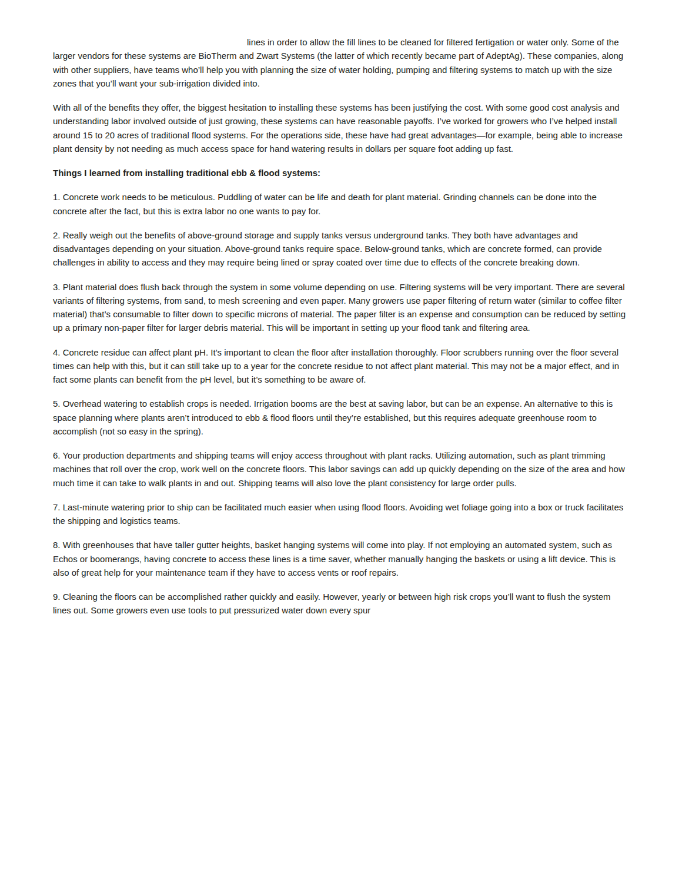lines in order to allow the fill lines to be cleaned for filtered fertigation or water only. Some of the larger vendors for these systems are BioTherm and Zwart Systems (the latter of which recently became part of AdeptAg). These companies, along with other suppliers, have teams who’ll help you with planning the size of water holding, pumping and filtering systems to match up with the size zones that you’ll want your sub-irrigation divided into.
With all of the benefits they offer, the biggest hesitation to installing these systems has been justifying the cost. With some good cost analysis and understanding labor involved outside of just growing, these systems can have reasonable payoffs. I’ve worked for growers who I’ve helped install around 15 to 20 acres of traditional flood systems. For the operations side, these have had great advantages—for example, being able to increase plant density by not needing as much access space for hand watering results in dollars per square foot adding up fast.
Things I learned from installing traditional ebb & flood systems:
1. Concrete work needs to be meticulous. Puddling of water can be life and death for plant material. Grinding channels can be done into the concrete after the fact, but this is extra labor no one wants to pay for.
2. Really weigh out the benefits of above-ground storage and supply tanks versus underground tanks. They both have advantages and disadvantages depending on your situation. Above-ground tanks require space. Below-ground tanks, which are concrete formed, can provide challenges in ability to access and they may require being lined or spray coated over time due to effects of the concrete breaking down.
3. Plant material does flush back through the system in some volume depending on use. Filtering systems will be very important. There are several variants of filtering systems, from sand, to mesh screening and even paper. Many growers use paper filtering of return water (similar to coffee filter material) that’s consumable to filter down to specific microns of material. The paper filter is an expense and consumption can be reduced by setting up a primary non-paper filter for larger debris material. This will be important in setting up your flood tank and filtering area.
4. Concrete residue can affect plant pH. It’s important to clean the floor after installation thoroughly. Floor scrubbers running over the floor several times can help with this, but it can still take up to a year for the concrete residue to not affect plant material. This may not be a major effect, and in fact some plants can benefit from the pH level, but it’s something to be aware of.
5. Overhead watering to establish crops is needed. Irrigation booms are the best at saving labor, but can be an expense. An alternative to this is space planning where plants aren’t introduced to ebb & flood floors until they’re established, but this requires adequate greenhouse room to accomplish (not so easy in the spring).
6. Your production departments and shipping teams will enjoy access throughout with plant racks. Utilizing automation, such as plant trimming machines that roll over the crop, work well on the concrete floors. This labor savings can add up quickly depending on the size of the area and how much time it can take to walk plants in and out. Shipping teams will also love the plant consistency for large order pulls.
7. Last-minute watering prior to ship can be facilitated much easier when using flood floors. Avoiding wet foliage going into a box or truck facilitates the shipping and logistics teams.
8. With greenhouses that have taller gutter heights, basket hanging systems will come into play. If not employing an automated system, such as Echos or boomerangs, having concrete to access these lines is a time saver, whether manually hanging the baskets or using a lift device. This is also of great help for your maintenance team if they have to access vents or roof repairs.
9. Cleaning the floors can be accomplished rather quickly and easily. However, yearly or between high risk crops you’ll want to flush the system lines out. Some growers even use tools to put pressurized water down every spur